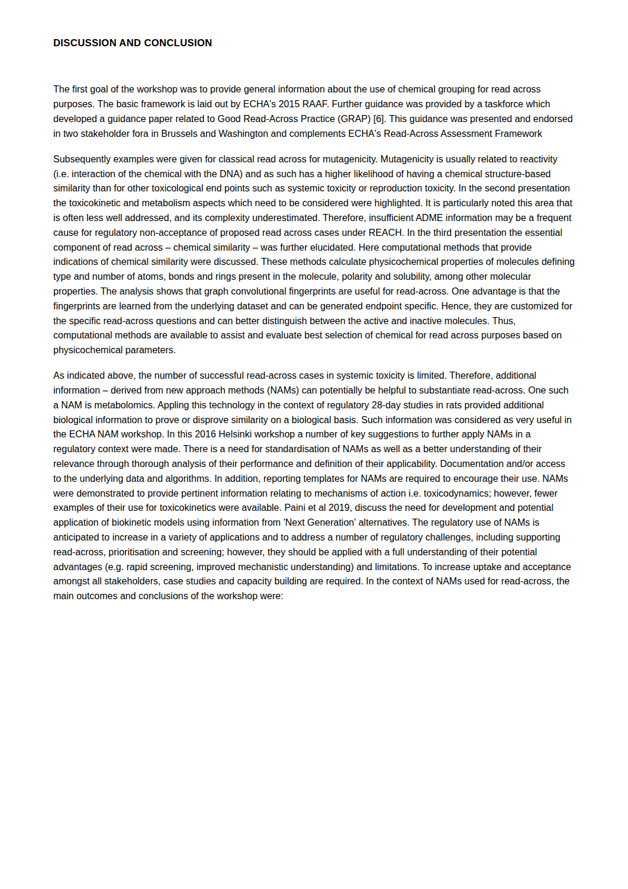DISCUSSION AND CONCLUSION
The first goal of the workshop was to provide general information about the use of chemical grouping for read across purposes. The basic framework is laid out by ECHA's 2015 RAAF. Further guidance was provided by a taskforce which developed a guidance paper related to Good Read-Across Practice (GRAP) [6]. This guidance was presented and endorsed in two stakeholder fora in Brussels and Washington and complements ECHA's Read-Across Assessment Framework
Subsequently examples were given for classical read across for mutagenicity. Mutagenicity is usually related to reactivity (i.e. interaction of the chemical with the DNA) and as such has a higher likelihood of having a chemical structure-based similarity than for other toxicological end points such as systemic toxicity or reproduction toxicity. In the second presentation the toxicokinetic and metabolism aspects which need to be considered were highlighted. It is particularly noted this area that is often less well addressed, and its complexity underestimated. Therefore, insufficient ADME information may be a frequent cause for regulatory non-acceptance of proposed read across cases under REACH. In the third presentation the essential component of read across – chemical similarity – was further elucidated. Here computational methods that provide indications of chemical similarity were discussed. These methods calculate physicochemical properties of molecules defining type and number of atoms, bonds and rings present in the molecule, polarity and solubility, among other molecular properties. The analysis shows that graph convolutional fingerprints are useful for read-across. One advantage is that the fingerprints are learned from the underlying dataset and can be generated endpoint specific. Hence, they are customized for the specific read-across questions and can better distinguish between the active and inactive molecules. Thus, computational methods are available to assist and evaluate best selection of chemical for read across purposes based on physicochemical parameters.
As indicated above, the number of successful read-across cases in systemic toxicity is limited. Therefore, additional information – derived from new approach methods (NAMs) can potentially be helpful to substantiate read-across. One such a NAM is metabolomics. Appling this technology in the context of regulatory 28-day studies in rats provided additional biological information to prove or disprove similarity on a biological basis. Such information was considered as very useful in the ECHA NAM workshop. In this 2016 Helsinki workshop a number of key suggestions to further apply NAMs in a regulatory context were made. There is a need for standardisation of NAMs as well as a better understanding of their relevance through thorough analysis of their performance and definition of their applicability. Documentation and/or access to the underlying data and algorithms. In addition, reporting templates for NAMs are required to encourage their use. NAMs were demonstrated to provide pertinent information relating to mechanisms of action i.e. toxicodynamics; however, fewer examples of their use for toxicokinetics were available. Paini et al 2019, discuss the need for development and potential application of biokinetic models using information from 'Next Generation' alternatives. The regulatory use of NAMs is anticipated to increase in a variety of applications and to address a number of regulatory challenges, including supporting read-across, prioritisation and screening; however, they should be applied with a full understanding of their potential advantages (e.g. rapid screening, improved mechanistic understanding) and limitations. To increase uptake and acceptance amongst all stakeholders, case studies and capacity building are required. In the context of NAMs used for read-across, the main outcomes and conclusions of the workshop were: